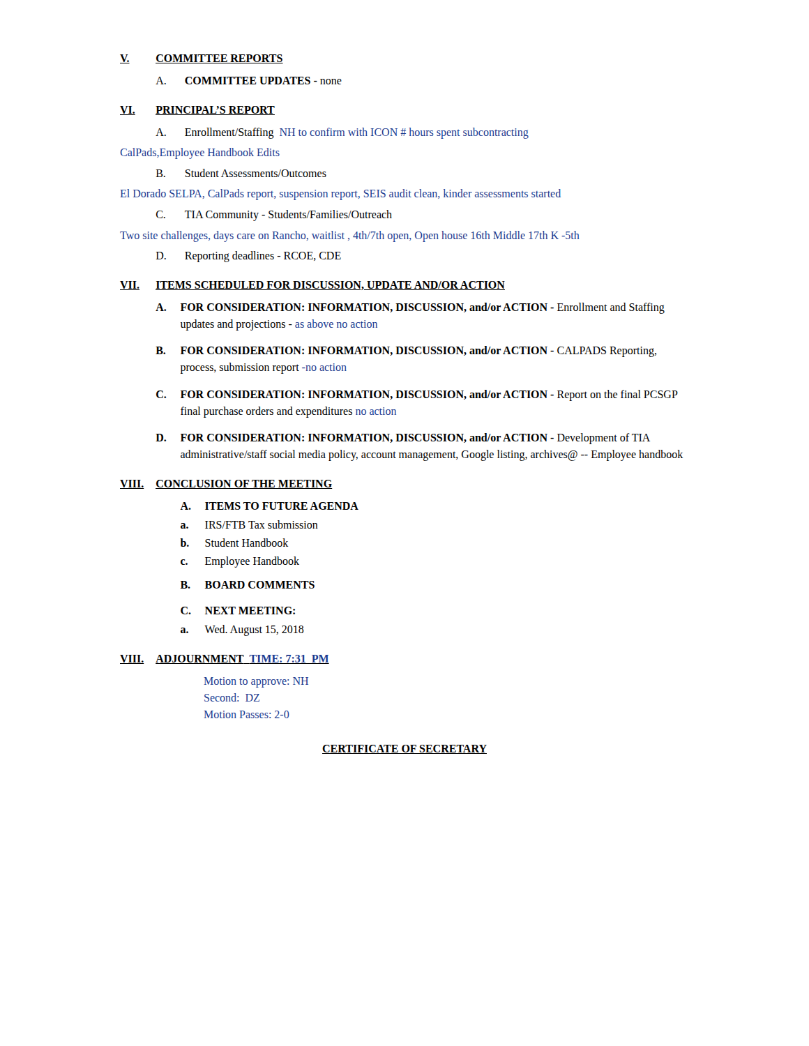V. COMMITTEE REPORTS
A. COMMITTEE UPDATES - none
VI. PRINCIPAL’S REPORT
A. Enrollment/Staffing NH to confirm with ICON # hours spent subcontracting
CalPads,Employee Handbook Edits
B. Student Assessments/Outcomes
El Dorado SELPA, CalPads report, suspension report, SEIS audit clean, kinder assessments started
C. TIA Community - Students/Families/Outreach
Two site challenges, days care on Rancho, waitlist , 4th/7th open, Open house 16th Middle 17th K -5th
D. Reporting deadlines - RCOE, CDE
VII. ITEMS SCHEDULED FOR DISCUSSION, UPDATE AND/OR ACTION
A. FOR CONSIDERATION: INFORMATION, DISCUSSION, and/or ACTION - Enrollment and Staffing updates and projections - as above no action
B. FOR CONSIDERATION: INFORMATION, DISCUSSION, and/or ACTION - CALPADS Reporting, process, submission report -no action
C. FOR CONSIDERATION: INFORMATION, DISCUSSION, and/or ACTION - Report on the final PCSGP final purchase orders and expenditures no action
D. FOR CONSIDERATION: INFORMATION, DISCUSSION, and/or ACTION - Development of TIA administrative/staff social media policy, account management, Google listing, archives@ -- Employee handbook
VIII. CONCLUSION OF THE MEETING
A. ITEMS TO FUTURE AGENDA
a. IRS/FTB Tax submission
b. Student Handbook
c. Employee Handbook
B. BOARD COMMENTS
C. NEXT MEETING:
a. Wed. August 15, 2018
VIII. ADJOURNMENT TIME: 7:31 PM
Motion to approve: NH
Second: DZ
Motion Passes: 2-0
CERTIFICATE OF SECRETARY